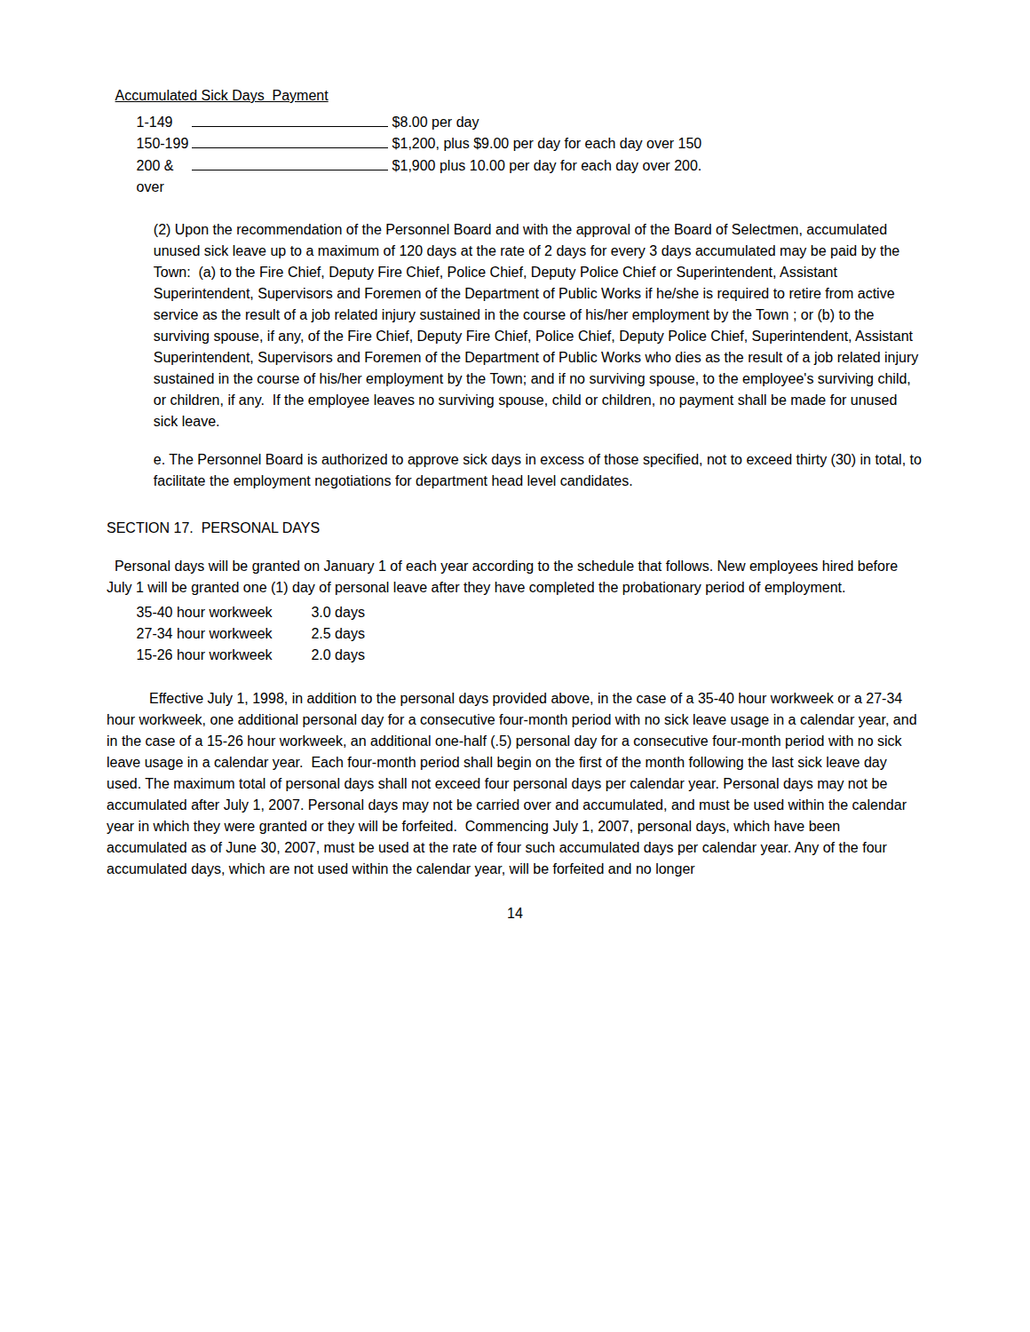Accumulated Sick Days Payment
1-149
$8.00 per day
150-199
$1,200, plus $9.00 per day for each day over 150
200 & over
$1,900 plus 10.00 per day for each day over 200.
(2) Upon the recommendation of the Personnel Board and with the approval of the Board of Selectmen, accumulated unused sick leave up to a maximum of 120 days at the rate of 2 days for every 3 days accumulated may be paid by the Town: (a) to the Fire Chief, Deputy Fire Chief, Police Chief, Deputy Police Chief or Superintendent, Assistant Superintendent, Supervisors and Foremen of the Department of Public Works if he/she is required to retire from active service as the result of a job related injury sustained in the course of his/her employment by the Town ; or (b) to the surviving spouse, if any, of the Fire Chief, Deputy Fire Chief, Police Chief, Deputy Police Chief, Superintendent, Assistant Superintendent, Supervisors and Foremen of the Department of Public Works who dies as the result of a job related injury sustained in the course of his/her employment by the Town; and if no surviving spouse, to the employee's surviving child, or children, if any. If the employee leaves no surviving spouse, child or children, no payment shall be made for unused sick leave.
e. The Personnel Board is authorized to approve sick days in excess of those specified, not to exceed thirty (30) in total, to facilitate the employment negotiations for department head level candidates.
SECTION 17. PERSONAL DAYS
Personal days will be granted on January 1 of each year according to the schedule that follows. New employees hired before July 1 will be granted one (1) day of personal leave after they have completed the probationary period of employment.
35-40 hour workweek
3.0 days
27-34 hour workweek
2.5 days
15-26 hour workweek
2.0 days
Effective July 1, 1998, in addition to the personal days provided above, in the case of a 35-40 hour workweek or a 27-34 hour workweek, one additional personal day for a consecutive four-month period with no sick leave usage in a calendar year, and in the case of a 15-26 hour workweek, an additional one-half (.5) personal day for a consecutive four-month period with no sick leave usage in a calendar year. Each four-month period shall begin on the first of the month following the last sick leave day used. The maximum total of personal days shall not exceed four personal days per calendar year. Personal days may not be accumulated after July 1, 2007. Personal days may not be carried over and accumulated, and must be used within the calendar year in which they were granted or they will be forfeited. Commencing July 1, 2007, personal days, which have been accumulated as of June 30, 2007, must be used at the rate of four such accumulated days per calendar year. Any of the four accumulated days, which are not used within the calendar year, will be forfeited and no longer
14